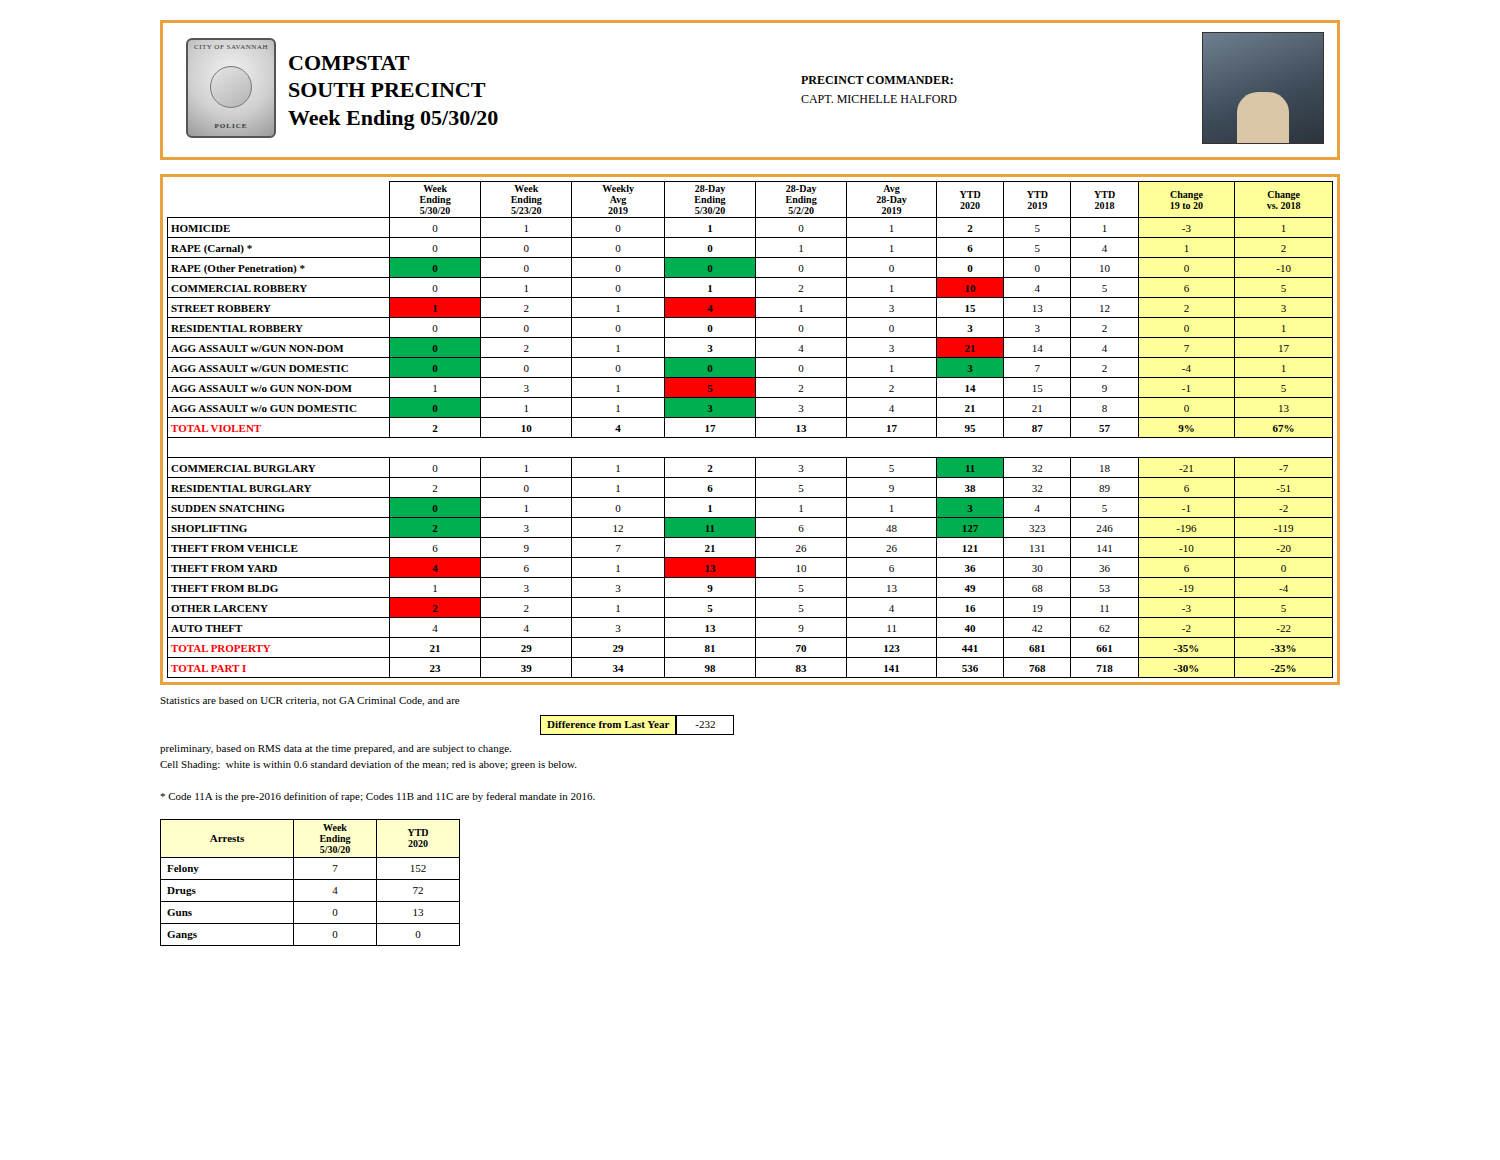| CITY OF SAVANNAH POLICE | COMPSTAT SOUTH PRECINCT Week Ending 05/30/20 | PRECINCT COMMANDER: CAPT. MICHELLE HALFORD | |
| | Week Ending 5/30/20 | Week Ending 5/23/20 | Weekly Avg 2019 | 28-Day Ending 5/30/20 | 28-Day Ending 5/2/20 | Avg 28-Day 2019 | YTD 2020 | YTD 2019 | YTD 2018 | Change 19 to 20 | Change vs. 2018 |
| --- | --- | --- | --- | --- | --- | --- | --- | --- | --- | --- | --- |
| HOMICIDE | 0 | 1 | 0 | 1 | 0 | 1 | 2 | 5 | 1 | -3 | 1 |
| RAPE (Carnal) * | 0 | 0 | 0 | 0 | 1 | 1 | 6 | 5 | 4 | 1 | 2 |
| RAPE (Other Penetration) * | 0 | 0 | 0 | 0 | 0 | 0 | 0 | 0 | 10 | 0 | -10 |
| COMMERCIAL ROBBERY | 0 | 1 | 0 | 1 | 2 | 1 | 10 | 4 | 5 | 6 | 5 |
| STREET ROBBERY | 1 | 2 | 1 | 4 | 1 | 3 | 15 | 13 | 12 | 2 | 3 |
| RESIDENTIAL ROBBERY | 0 | 0 | 0 | 0 | 0 | 0 | 3 | 3 | 2 | 0 | 1 |
| AGG ASSAULT w/GUN NON-DOM | 0 | 2 | 1 | 3 | 4 | 3 | 21 | 14 | 4 | 7 | 17 |
| AGG ASSAULT w/GUN DOMESTIC | 0 | 0 | 0 | 0 | 0 | 1 | 3 | 7 | 2 | -4 | 1 |
| AGG ASSAULT w/o GUN NON-DOM | 1 | 3 | 1 | 5 | 2 | 2 | 14 | 15 | 9 | -1 | 5 |
| AGG ASSAULT w/o GUN DOMESTIC | 0 | 1 | 1 | 3 | 3 | 4 | 21 | 21 | 8 | 0 | 13 |
| TOTAL VIOLENT | 2 | 10 | 4 | 17 | 13 | 17 | 95 | 87 | 57 | 9% | 67% |
| COMMERCIAL BURGLARY | 0 | 1 | 1 | 2 | 3 | 5 | 11 | 32 | 18 | -21 | -7 |
| RESIDENTIAL BURGLARY | 2 | 0 | 1 | 6 | 5 | 9 | 38 | 32 | 89 | 6 | -51 |
| SUDDEN SNATCHING | 0 | 1 | 0 | 1 | 1 | 1 | 3 | 4 | 5 | -1 | -2 |
| SHOPLIFTING | 2 | 3 | 12 | 11 | 6 | 48 | 127 | 323 | 246 | -196 | -119 |
| THEFT FROM VEHICLE | 6 | 9 | 7 | 21 | 26 | 26 | 121 | 131 | 141 | -10 | -20 |
| THEFT FROM YARD | 4 | 6 | 1 | 13 | 10 | 6 | 36 | 30 | 36 | 6 | 0 |
| THEFT FROM BLDG | 1 | 3 | 3 | 9 | 5 | 13 | 49 | 68 | 53 | -19 | -4 |
| OTHER LARCENY | 2 | 2 | 1 | 5 | 5 | 4 | 16 | 19 | 11 | -3 | 5 |
| AUTO THEFT | 4 | 4 | 3 | 13 | 9 | 11 | 40 | 42 | 62 | -2 | -22 |
| TOTAL PROPERTY | 21 | 29 | 29 | 81 | 70 | 123 | 441 | 681 | 661 | -35% | -33% |
| TOTAL PART I | 23 | 39 | 34 | 98 | 83 | 141 | 536 | 768 | 718 | -30% | -25% |
Statistics are based on UCR criteria, not GA Criminal Code, and are
Difference from Last Year -232
preliminary, based on RMS data at the time prepared, and are subject to change.
Cell Shading: white is within 0.6 standard deviation of the mean; red is above; green is below.
* Code 11A is the pre-2016 definition of rape; Codes 11B and 11C are by federal mandate in 2016.
| Arrests | Week Ending 5/30/20 | YTD 2020 |
| --- | --- | --- |
| Felony | 7 | 152 |
| Drugs | 4 | 72 |
| Guns | 0 | 13 |
| Gangs | 0 | 0 |